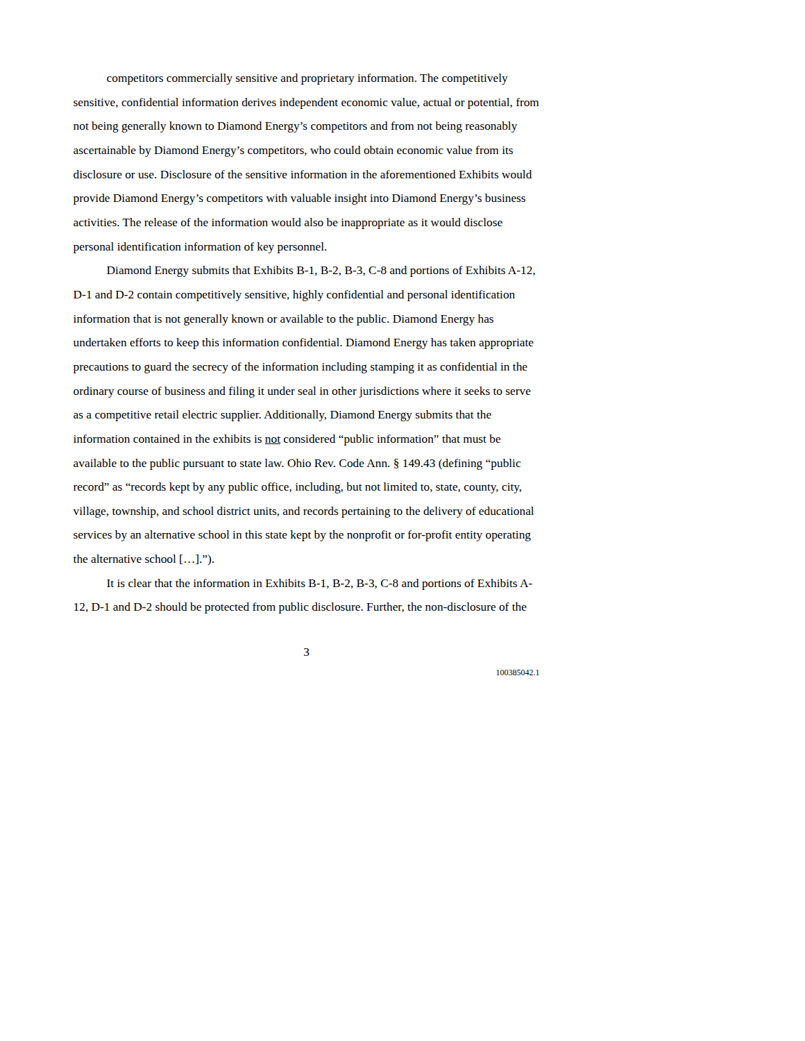competitors commercially sensitive and proprietary information. The competitively sensitive, confidential information derives independent economic value, actual or potential, from not being generally known to Diamond Energy’s competitors and from not being reasonably ascertainable by Diamond Energy’s competitors, who could obtain economic value from its disclosure or use. Disclosure of the sensitive information in the aforementioned Exhibits would provide Diamond Energy’s competitors with valuable insight into Diamond Energy’s business activities. The release of the information would also be inappropriate as it would disclose personal identification information of key personnel.
Diamond Energy submits that Exhibits B-1, B-2, B-3, C-8 and portions of Exhibits A-12, D-1 and D-2 contain competitively sensitive, highly confidential and personal identification information that is not generally known or available to the public. Diamond Energy has undertaken efforts to keep this information confidential. Diamond Energy has taken appropriate precautions to guard the secrecy of the information including stamping it as confidential in the ordinary course of business and filing it under seal in other jurisdictions where it seeks to serve as a competitive retail electric supplier. Additionally, Diamond Energy submits that the information contained in the exhibits is not considered “public information” that must be available to the public pursuant to state law. Ohio Rev. Code Ann. § 149.43 (defining “public record” as “records kept by any public office, including, but not limited to, state, county, city, village, township, and school district units, and records pertaining to the delivery of educational services by an alternative school in this state kept by the nonprofit or for-profit entity operating the alternative school […].”).
It is clear that the information in Exhibits B-1, B-2, B-3, C-8 and portions of Exhibits A-12, D-1 and D-2 should be protected from public disclosure. Further, the non-disclosure of the
3
100385042.1